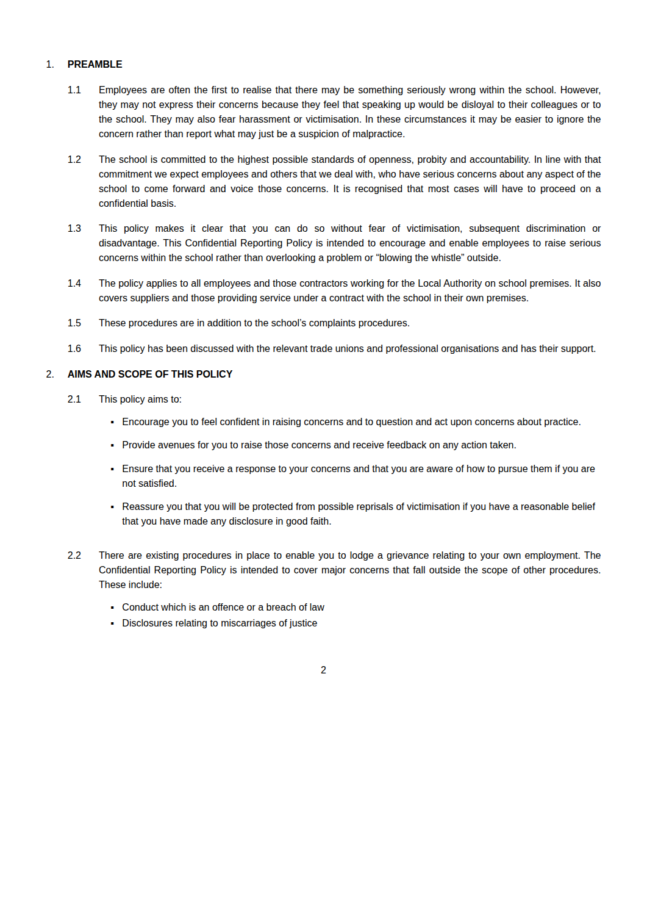1.
PREAMBLE
1.1
Employees are often the first to realise that there may be something seriously wrong within the school. However, they may not express their concerns because they feel that speaking up would be disloyal to their colleagues or to the school. They may also fear harassment or victimisation. In these circumstances it may be easier to ignore the concern rather than report what may just be a suspicion of malpractice.
1.2
The school is committed to the highest possible standards of openness, probity and accountability. In line with that commitment we expect employees and others that we deal with, who have serious concerns about any aspect of the school to come forward and voice those concerns. It is recognised that most cases will have to proceed on a confidential basis.
1.3
This policy makes it clear that you can do so without fear of victimisation, subsequent discrimination or disadvantage. This Confidential Reporting Policy is intended to encourage and enable employees to raise serious concerns within the school rather than overlooking a problem or “blowing the whistle” outside.
1.4
The policy applies to all employees and those contractors working for the Local Authority on school premises. It also covers suppliers and those providing service under a contract with the school in their own premises.
1.5
These procedures are in addition to the school’s complaints procedures.
1.6
This policy has been discussed with the relevant trade unions and professional organisations and has their support.
2.
AIMS AND SCOPE OF THIS POLICY
2.1
This policy aims to:
Encourage you to feel confident in raising concerns and to question and act upon concerns about practice.
Provide avenues for you to raise those concerns and receive feedback on any action taken.
Ensure that you receive a response to your concerns and that you are aware of how to pursue them if you are not satisfied.
Reassure you that you will be protected from possible reprisals of victimisation if you have a reasonable belief that you have made any disclosure in good faith.
2.2
There are existing procedures in place to enable you to lodge a grievance relating to your own employment. The Confidential Reporting Policy is intended to cover major concerns that fall outside the scope of other procedures. These include:
Conduct which is an offence or a breach of law
Disclosures relating to miscarriages of justice
2